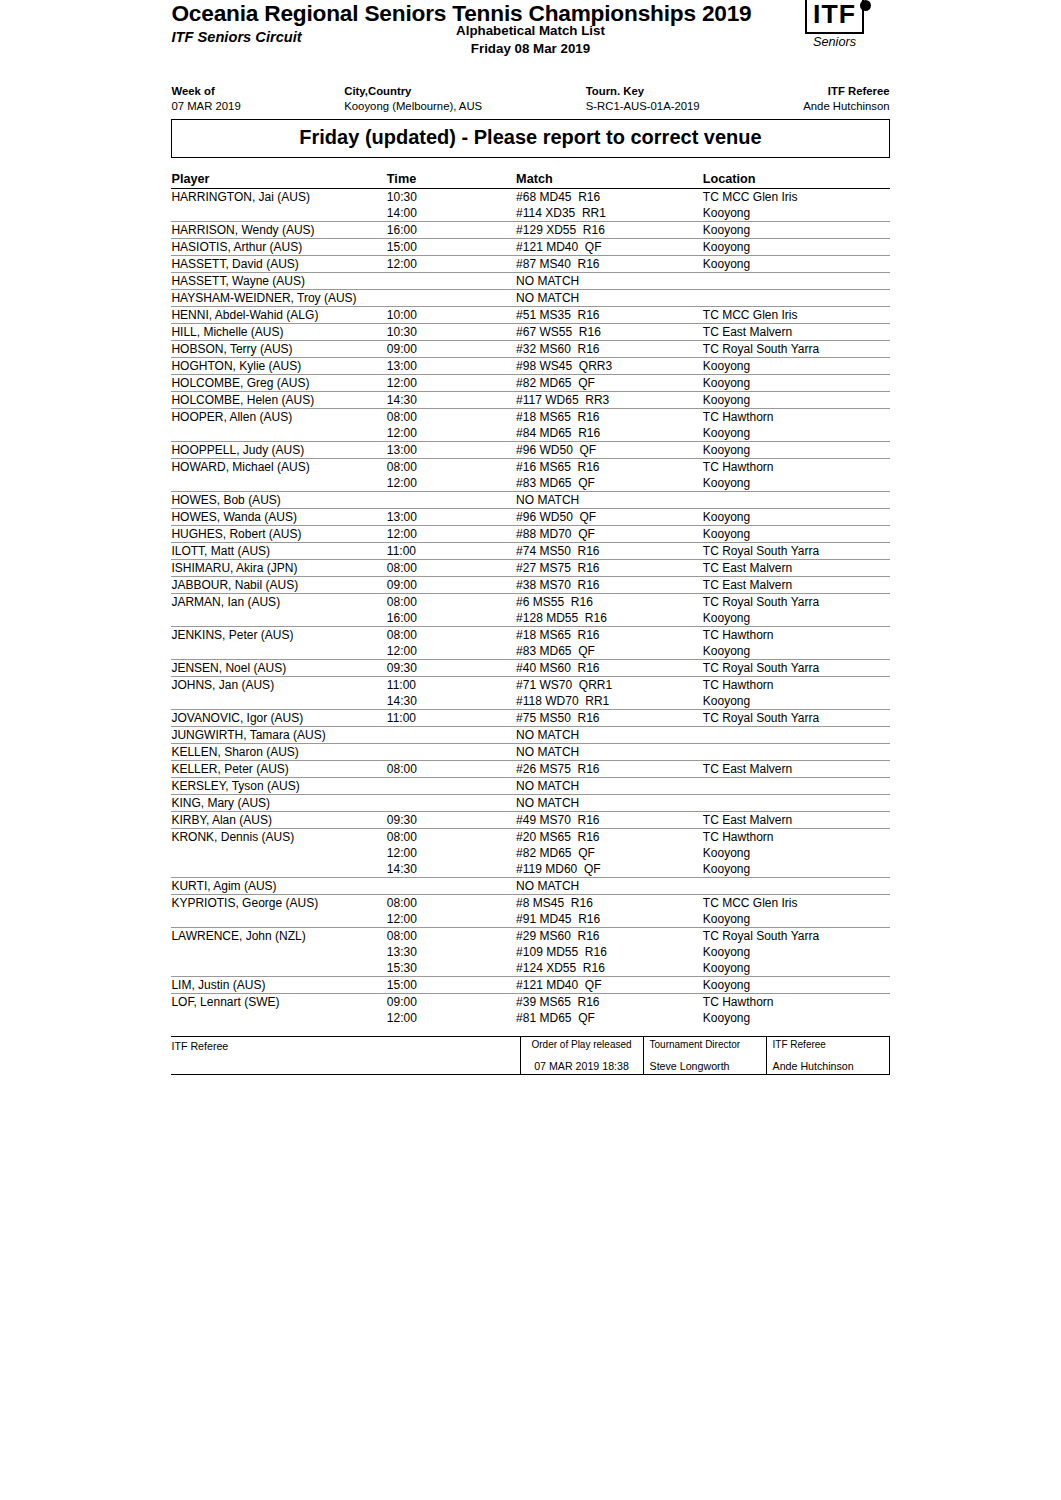Oceania Regional Seniors Tennis Championships 2019
ITF Seniors Circuit
Alphabetical Match List
Friday 08 Mar 2019
ITF
Seniors
Week of
07 MAR 2019
City,Country
Kooyong (Melbourne), AUS
Tourn. Key
S-RC1-AUS-01A-2019
ITF Referee
Ande Hutchinson
Friday (updated) - Please report to correct venue
| Player | Time | Match | Location |
| --- | --- | --- | --- |
| HARRINGTON, Jai (AUS) | 10:30 | #68 MD45 R16 | TC MCC Glen Iris |
| | 14:00 | #114 XD35 RR1 | Kooyong |
| HARRISON, Wendy (AUS) | 16:00 | #129 XD55 R16 | Kooyong |
| HASIOTIS, Arthur (AUS) | 15:00 | #121 MD40 QF | Kooyong |
| HASSETT, David (AUS) | 12:00 | #87 MS40 R16 | Kooyong |
| HASSETT, Wayne (AUS) | | NO MATCH | |
| HAYSHAM-WEIDNER, Troy (AUS) | | NO MATCH | |
| HENNI, Abdel-Wahid (ALG) | 10:00 | #51 MS35 R16 | TC MCC Glen Iris |
| HILL, Michelle (AUS) | 10:30 | #67 WS55 R16 | TC East Malvern |
| HOBSON, Terry (AUS) | 09:00 | #32 MS60 R16 | TC Royal South Yarra |
| HOGHTON, Kylie (AUS) | 13:00 | #98 WS45 QRR3 | Kooyong |
| HOLCOMBE, Greg (AUS) | 12:00 | #82 MD65 QF | Kooyong |
| HOLCOMBE, Helen (AUS) | 14:30 | #117 WD65 RR3 | Kooyong |
| HOOPER, Allen (AUS) | 08:00 | #18 MS65 R16 | TC Hawthorn |
| | 12:00 | #84 MD65 R16 | Kooyong |
| HOOPPELL, Judy (AUS) | 13:00 | #96 WD50 QF | Kooyong |
| HOWARD, Michael (AUS) | 08:00 | #16 MS65 R16 | TC Hawthorn |
| | 12:00 | #83 MD65 QF | Kooyong |
| HOWES, Bob (AUS) | | NO MATCH | |
| HOWES, Wanda (AUS) | 13:00 | #96 WD50 QF | Kooyong |
| HUGHES, Robert (AUS) | 12:00 | #88 MD70 QF | Kooyong |
| ILOTT, Matt (AUS) | 11:00 | #74 MS50 R16 | TC Royal South Yarra |
| ISHIMARU, Akira (JPN) | 08:00 | #27 MS75 R16 | TC East Malvern |
| JABBOUR, Nabil (AUS) | 09:00 | #38 MS70 R16 | TC East Malvern |
| JARMAN, Ian (AUS) | 08:00 | #6 MS55 R16 | TC Royal South Yarra |
| | 16:00 | #128 MD55 R16 | Kooyong |
| JENKINS, Peter (AUS) | 08:00 | #18 MS65 R16 | TC Hawthorn |
| | 12:00 | #83 MD65 QF | Kooyong |
| JENSEN, Noel (AUS) | 09:30 | #40 MS60 R16 | TC Royal South Yarra |
| JOHNS, Jan (AUS) | 11:00 | #71 WS70 QRR1 | TC Hawthorn |
| | 14:30 | #118 WD70 RR1 | Kooyong |
| JOVANOVIC, Igor (AUS) | 11:00 | #75 MS50 R16 | TC Royal South Yarra |
| JUNGWIRTH, Tamara (AUS) | | NO MATCH | |
| KELLEN, Sharon (AUS) | | NO MATCH | |
| KELLER, Peter (AUS) | 08:00 | #26 MS75 R16 | TC East Malvern |
| KERSLEY, Tyson (AUS) | | NO MATCH | |
| KING, Mary (AUS) | | NO MATCH | |
| KIRBY, Alan (AUS) | 09:30 | #49 MS70 R16 | TC East Malvern |
| KRONK, Dennis (AUS) | 08:00 | #20 MS65 R16 | TC Hawthorn |
| | 12:00 | #82 MD65 QF | Kooyong |
| | 14:30 | #119 MD60 QF | Kooyong |
| KURTI, Agim (AUS) | | NO MATCH | |
| KYPRIOTIS, George (AUS) | 08:00 | #8 MS45 R16 | TC MCC Glen Iris |
| | 12:00 | #91 MD45 R16 | Kooyong |
| LAWRENCE, John (NZL) | 08:00 | #29 MS60 R16 | TC Royal South Yarra |
| | 13:30 | #109 MD55 R16 | Kooyong |
| | 15:30 | #124 XD55 R16 | Kooyong |
| LIM, Justin (AUS) | 15:00 | #121 MD40 QF | Kooyong |
| LOF, Lennart (SWE) | 09:00 | #39 MS65 R16 | TC Hawthorn |
| | 12:00 | #81 MD65 QF | Kooyong |
ITF Referee
Order of Play released
07 MAR 2019 18:38
Tournament Director
Steve Longworth
ITF Referee
Ande Hutchinson